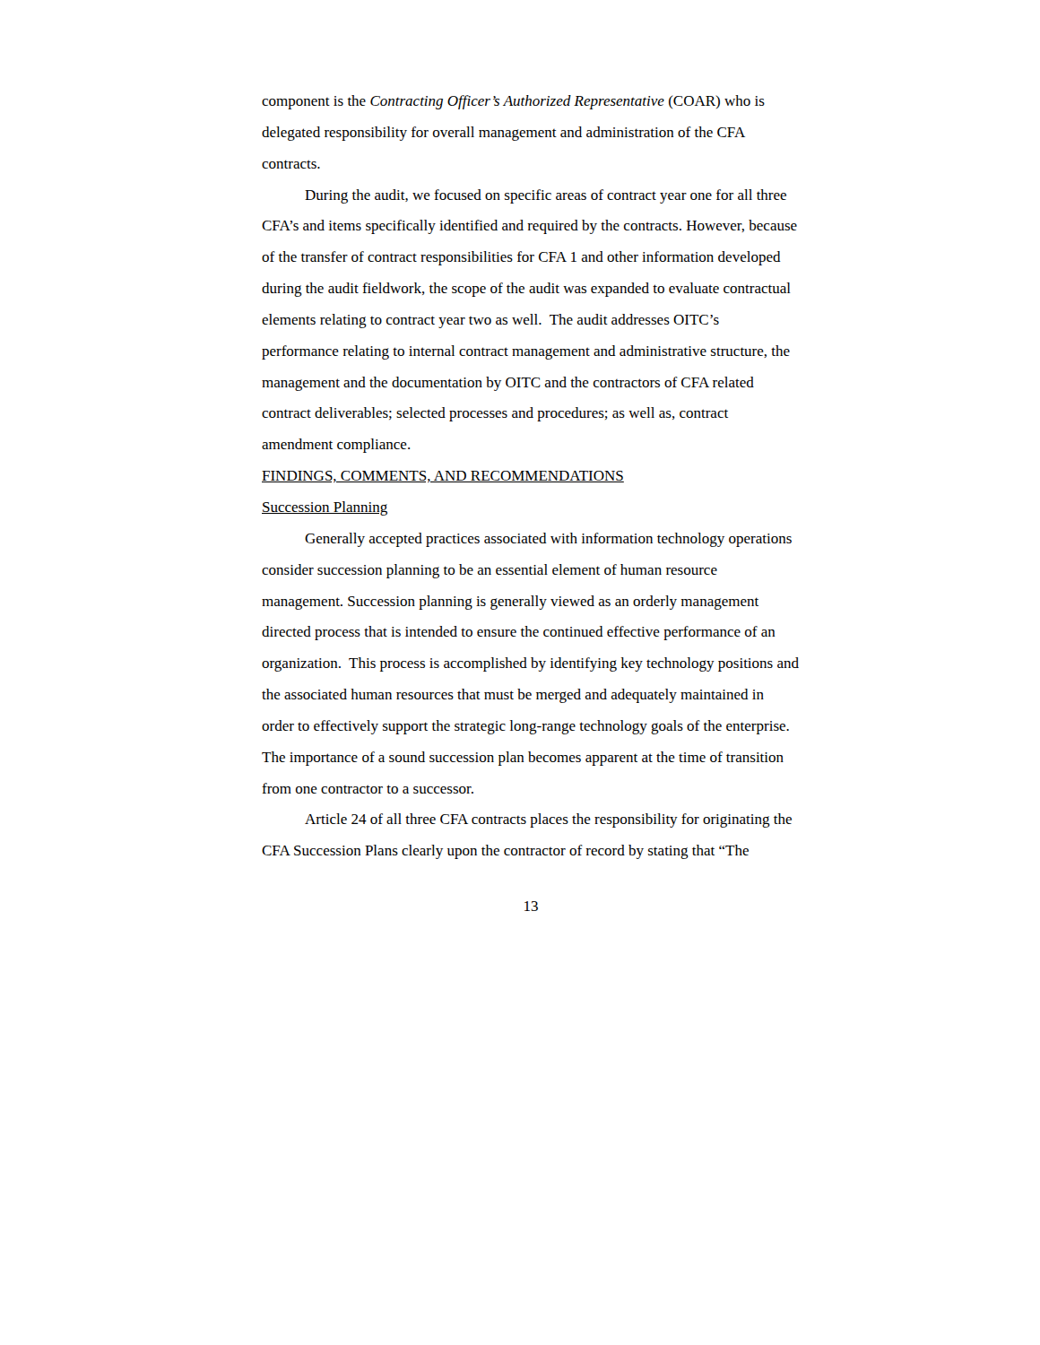component is the Contracting Officer’s Authorized Representative (COAR) who is delegated responsibility for overall management and administration of the CFA contracts.
During the audit, we focused on specific areas of contract year one for all three CFA’s and items specifically identified and required by the contracts. However, because of the transfer of contract responsibilities for CFA 1 and other information developed during the audit fieldwork, the scope of the audit was expanded to evaluate contractual elements relating to contract year two as well. The audit addresses OITC’s performance relating to internal contract management and administrative structure, the management and the documentation by OITC and the contractors of CFA related contract deliverables; selected processes and procedures; as well as, contract amendment compliance.
FINDINGS, COMMENTS, AND RECOMMENDATIONS
Succession Planning
Generally accepted practices associated with information technology operations consider succession planning to be an essential element of human resource management. Succession planning is generally viewed as an orderly management directed process that is intended to ensure the continued effective performance of an organization. This process is accomplished by identifying key technology positions and the associated human resources that must be merged and adequately maintained in order to effectively support the strategic long-range technology goals of the enterprise. The importance of a sound succession plan becomes apparent at the time of transition from one contractor to a successor.
Article 24 of all three CFA contracts places the responsibility for originating the CFA Succession Plans clearly upon the contractor of record by stating that “The
13